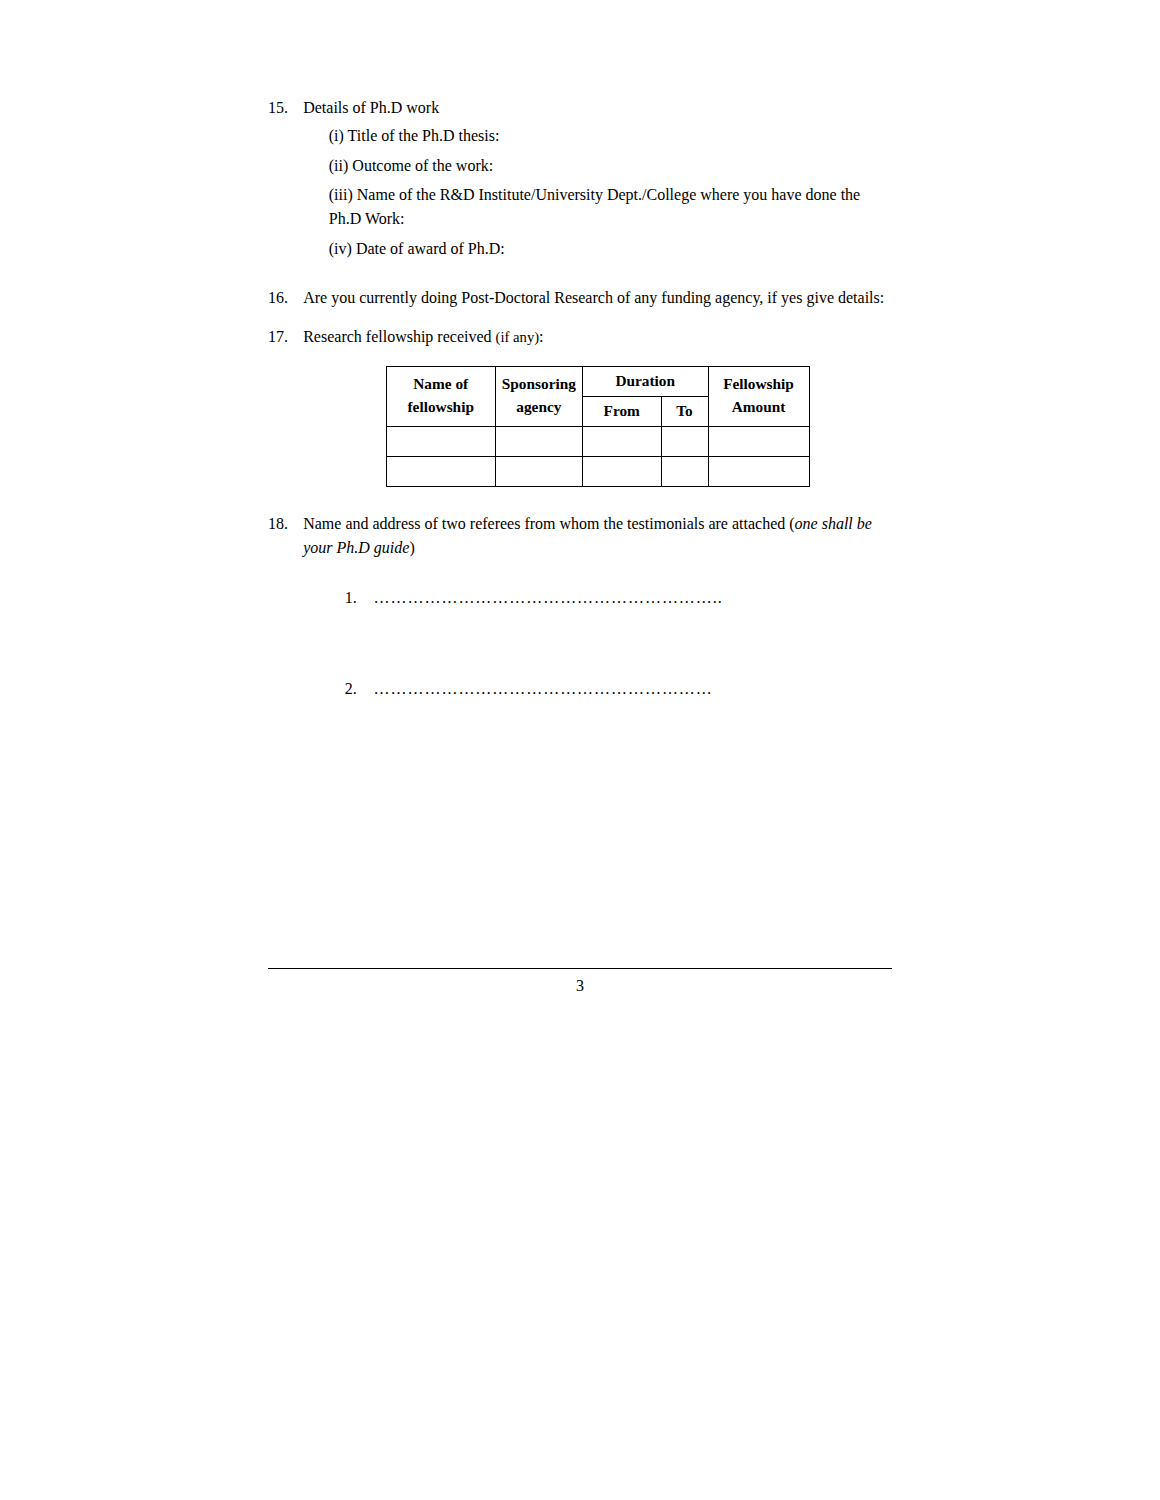15. Details of Ph.D work
(i) Title of the Ph.D thesis:
(ii) Outcome of the work:
(iii) Name of the R&D Institute/University Dept./College where you have done the Ph.D Work:
(iv) Date of award of Ph.D:
16. Are you currently doing Post-Doctoral Research of any funding agency, if yes give details:
17. Research fellowship received (if any):
| Name of fellowship | Sponsoring agency | Duration | Fellowship Amount |
| --- | --- | --- | --- |
| From | To |
18. Name and address of two referees from whom the testimonials are attached (one shall be your Ph.D guide)
1.……………………………………………………..
2.……………………………………………………
3